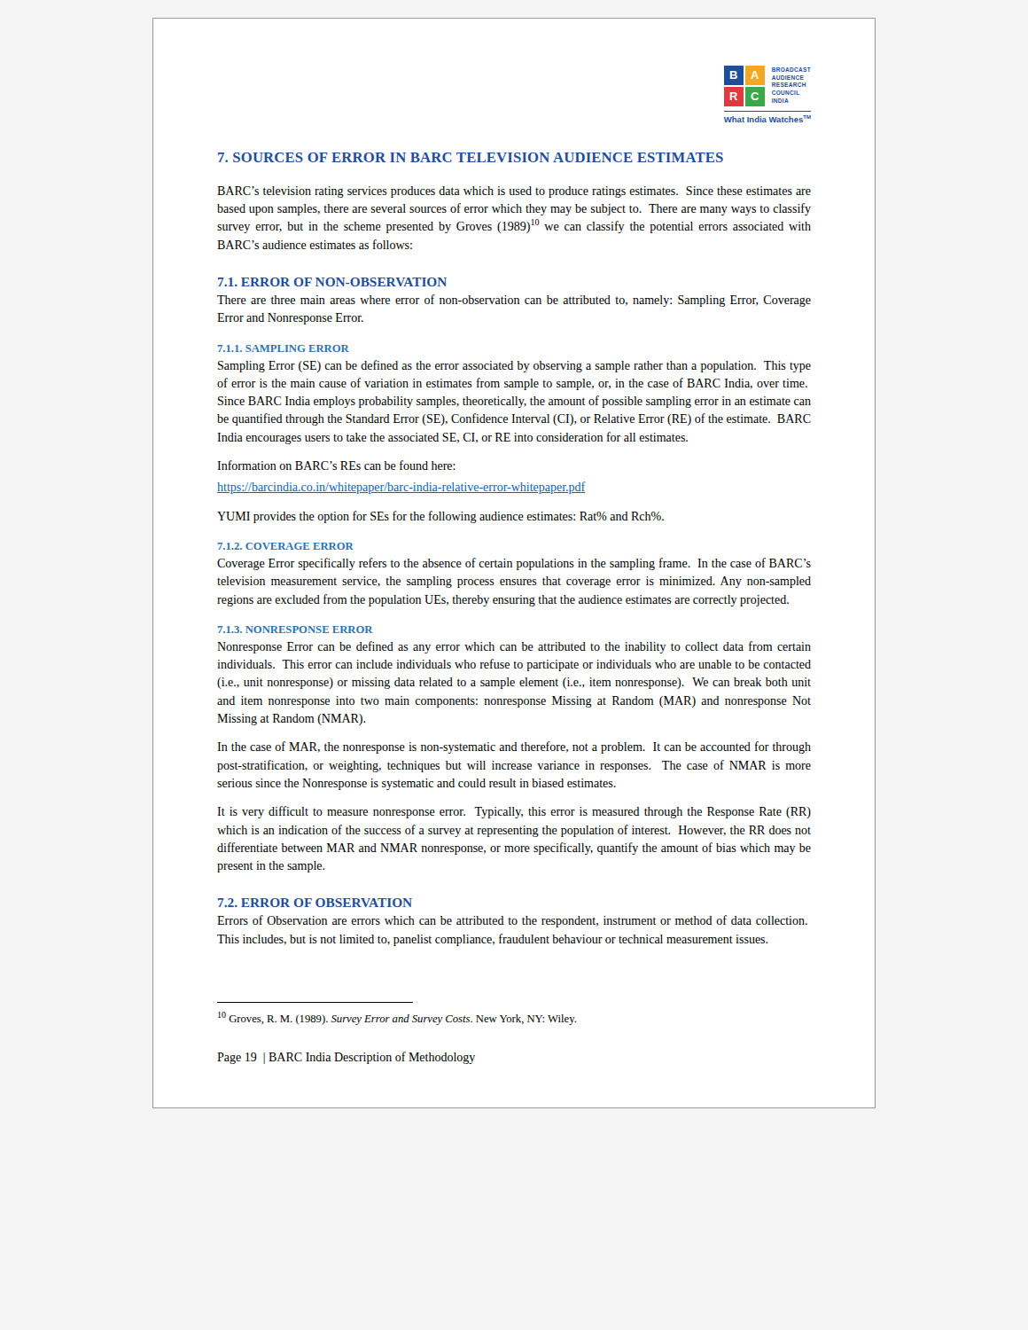B
A
R
C
BROADCAST
AUDIENCE
RESEARCH
COUNCIL
INDIA
What India WatchesTM
7. SOURCES OF ERROR IN BARC TELEVISION AUDIENCE ESTIMATES
BARC’s television rating services produces data which is used to produce ratings estimates. Since these estimates are based upon samples, there are several sources of error which they may be subject to. There are many ways to classify survey error, but in the scheme presented by Groves (1989)10 we can classify the potential errors associated with BARC’s audience estimates as follows:
7.1. ERROR OF NON-OBSERVATION
There are three main areas where error of non-observation can be attributed to, namely: Sampling Error, Coverage Error and Nonresponse Error.
7.1.1. SAMPLING ERROR
Sampling Error (SE) can be defined as the error associated by observing a sample rather than a population. This type of error is the main cause of variation in estimates from sample to sample, or, in the case of BARC India, over time. Since BARC India employs probability samples, theoretically, the amount of possible sampling error in an estimate can be quantified through the Standard Error (SE), Confidence Interval (CI), or Relative Error (RE) of the estimate. BARC India encourages users to take the associated SE, CI, or RE into consideration for all estimates.
Information on BARC’s REs can be found here:
https://barcindia.co.in/whitepaper/barc-india-relative-error-whitepaper.pdf
YUMI provides the option for SEs for the following audience estimates: Rat% and Rch%.
7.1.2. COVERAGE ERROR
Coverage Error specifically refers to the absence of certain populations in the sampling frame. In the case of BARC’s television measurement service, the sampling process ensures that coverage error is minimized. Any non-sampled regions are excluded from the population UEs, thereby ensuring that the audience estimates are correctly projected.
7.1.3. NONRESPONSE ERROR
Nonresponse Error can be defined as any error which can be attributed to the inability to collect data from certain individuals. This error can include individuals who refuse to participate or individuals who are unable to be contacted (i.e., unit nonresponse) or missing data related to a sample element (i.e., item nonresponse). We can break both unit and item nonresponse into two main components: nonresponse Missing at Random (MAR) and nonresponse Not Missing at Random (NMAR).
In the case of MAR, the nonresponse is non-systematic and therefore, not a problem. It can be accounted for through post-stratification, or weighting, techniques but will increase variance in responses. The case of NMAR is more serious since the Nonresponse is systematic and could result in biased estimates.
It is very difficult to measure nonresponse error. Typically, this error is measured through the Response Rate (RR) which is an indication of the success of a survey at representing the population of interest. However, the RR does not differentiate between MAR and NMAR nonresponse, or more specifically, quantify the amount of bias which may be present in the sample.
7.2. ERROR OF OBSERVATION
Errors of Observation are errors which can be attributed to the respondent, instrument or method of data collection. This includes, but is not limited to, panelist compliance, fraudulent behaviour or technical measurement issues.
10 Groves, R. M. (1989). Survey Error and Survey Costs. New York, NY: Wiley.
Page 19 | BARC India Description of Methodology